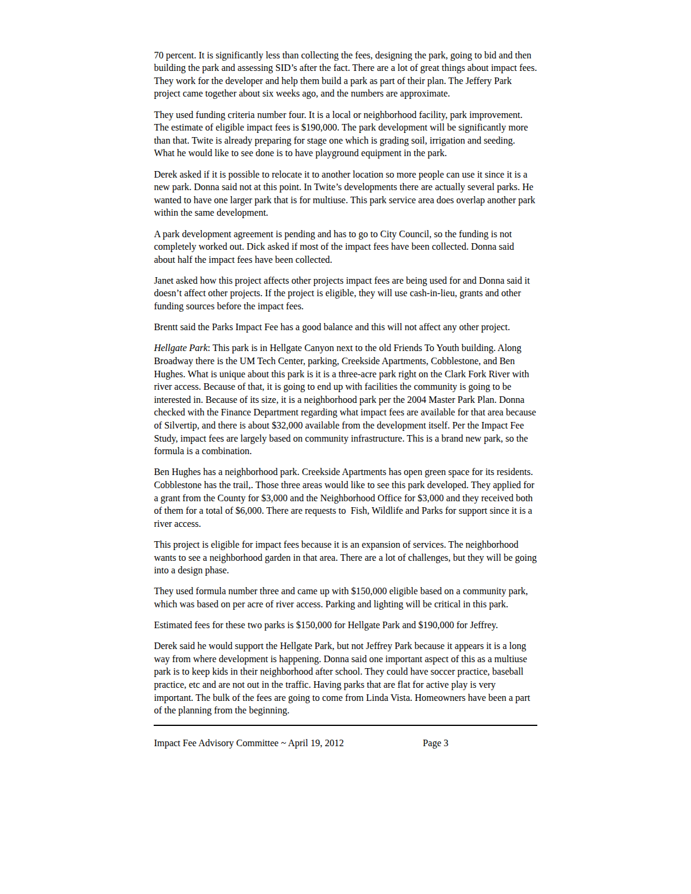70 percent. It is significantly less than collecting the fees, designing the park, going to bid and then building the park and assessing SID’s after the fact. There are a lot of great things about impact fees. They work for the developer and help them build a park as part of their plan. The Jeffery Park project came together about six weeks ago, and the numbers are approximate.
They used funding criteria number four. It is a local or neighborhood facility, park improvement. The estimate of eligible impact fees is $190,000. The park development will be significantly more than that. Twite is already preparing for stage one which is grading soil, irrigation and seeding. What he would like to see done is to have playground equipment in the park.
Derek asked if it is possible to relocate it to another location so more people can use it since it is a new park. Donna said not at this point. In Twite’s developments there are actually several parks. He wanted to have one larger park that is for multiuse. This park service area does overlap another park within the same development.
A park development agreement is pending and has to go to City Council, so the funding is not completely worked out. Dick asked if most of the impact fees have been collected. Donna said about half the impact fees have been collected.
Janet asked how this project affects other projects impact fees are being used for and Donna said it doesn’t affect other projects. If the project is eligible, they will use cash-in-lieu, grants and other funding sources before the impact fees.
Brentt said the Parks Impact Fee has a good balance and this will not affect any other project.
Hellgate Park: This park is in Hellgate Canyon next to the old Friends To Youth building. Along Broadway there is the UM Tech Center, parking, Creekside Apartments, Cobblestone, and Ben Hughes. What is unique about this park is it is a three-acre park right on the Clark Fork River with river access. Because of that, it is going to end up with facilities the community is going to be interested in. Because of its size, it is a neighborhood park per the 2004 Master Park Plan. Donna checked with the Finance Department regarding what impact fees are available for that area because of Silvertip, and there is about $32,000 available from the development itself. Per the Impact Fee Study, impact fees are largely based on community infrastructure. This is a brand new park, so the formula is a combination.
Ben Hughes has a neighborhood park. Creekside Apartments has open green space for its residents. Cobblestone has the trail,. Those three areas would like to see this park developed. They applied for a grant from the County for $3,000 and the Neighborhood Office for $3,000 and they received both of them for a total of $6,000. There are requests to Fish, Wildlife and Parks for support since it is a river access.
This project is eligible for impact fees because it is an expansion of services. The neighborhood wants to see a neighborhood garden in that area. There are a lot of challenges, but they will be going into a design phase.
They used formula number three and came up with $150,000 eligible based on a community park, which was based on per acre of river access. Parking and lighting will be critical in this park.
Estimated fees for these two parks is $150,000 for Hellgate Park and $190,000 for Jeffrey.
Derek said he would support the Hellgate Park, but not Jeffrey Park because it appears it is a long way from where development is happening. Donna said one important aspect of this as a multiuse park is to keep kids in their neighborhood after school. They could have soccer practice, baseball practice, etc and are not out in the traffic. Having parks that are flat for active play is very important. The bulk of the fees are going to come from Linda Vista. Homeowners have been a part of the planning from the beginning.
Impact Fee Advisory Committee ~ April 19, 2012
Page 3